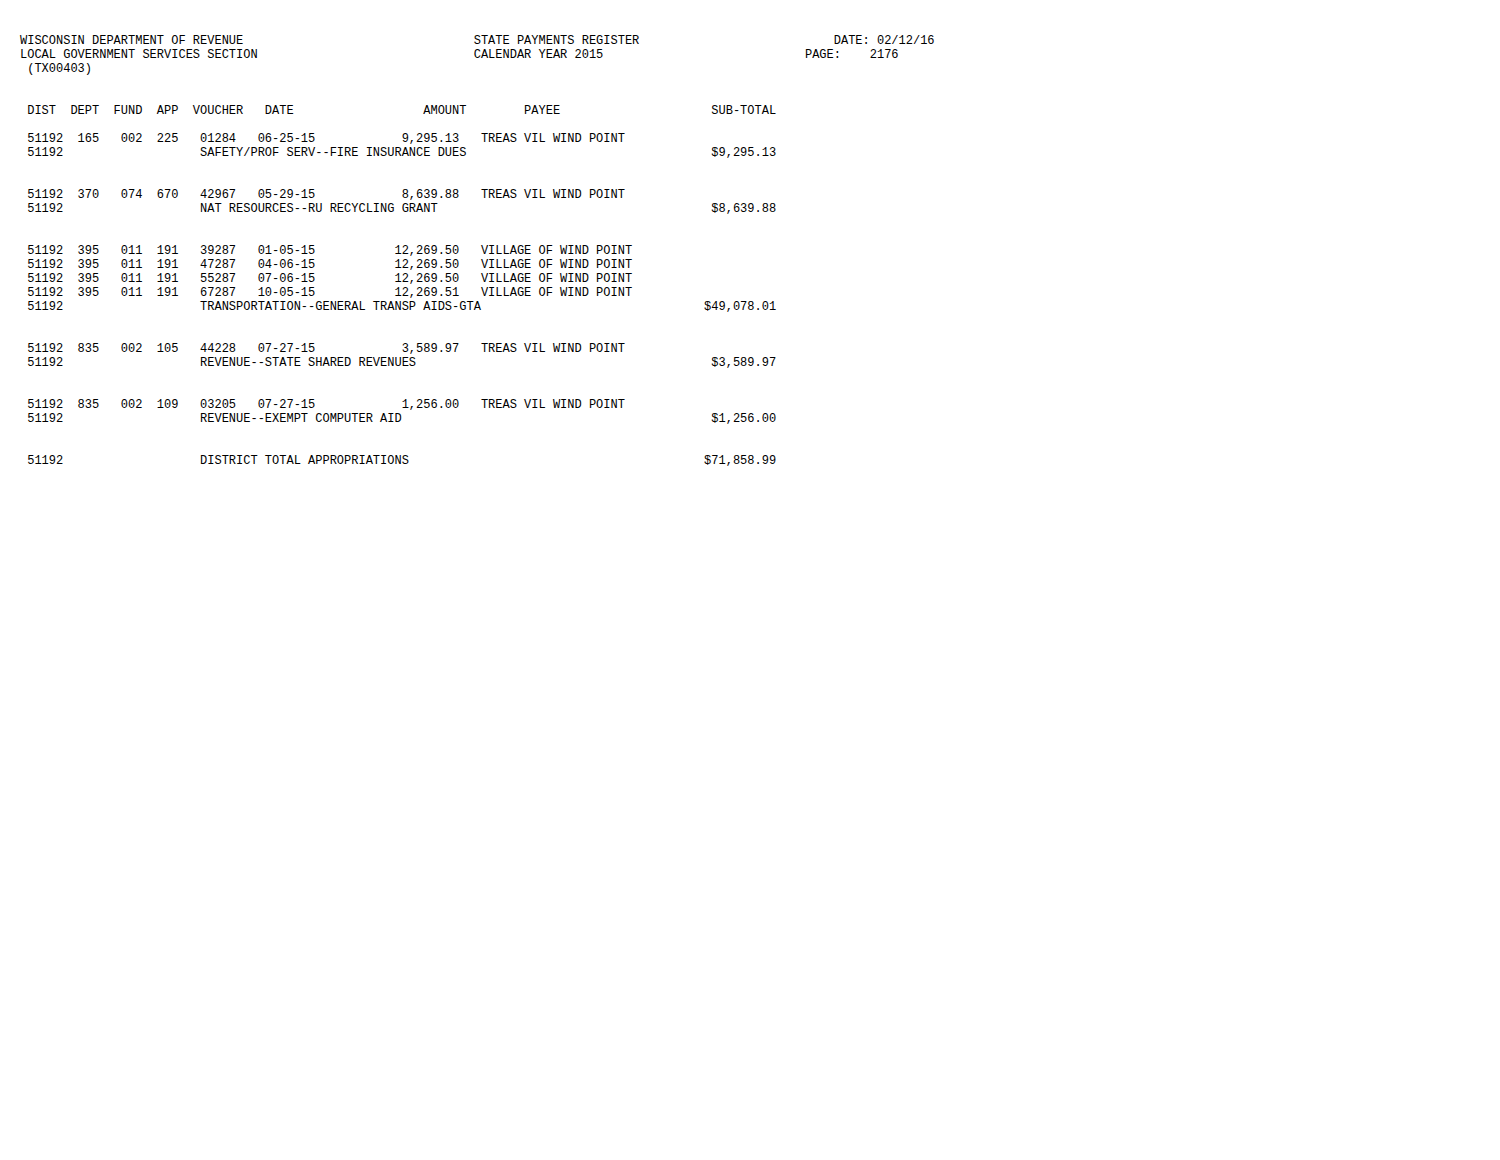WISCONSIN DEPARTMENT OF REVENUE STATE PAYMENTS REGISTER DATE: 02/12/16 LOCAL GOVERNMENT SERVICES SECTION CALENDAR YEAR 2015 PAGE: 2176 (TX00403) DIST DEPT FUND APP VOUCHER DATE AMOUNT PAYEE SUB-TOTAL 51192 165 002 225 01284 06-25-15 9,295.13 TREAS VIL WIND POINT 51192 SAFETY/PROF SERV--FIRE INSURANCE DUES $9,295.13 51192 370 074 670 42967 05-29-15 8,639.88 TREAS VIL WIND POINT 51192 NAT RESOURCES--RU RECYCLING GRANT $8,639.88 51192 395 011 191 39287 01-05-15 12,269.50 VILLAGE OF WIND POINT 51192 395 011 191 47287 04-06-15 12,269.50 VILLAGE OF WIND POINT 51192 395 011 191 55287 07-06-15 12,269.50 VILLAGE OF WIND POINT 51192 395 011 191 67287 10-05-15 12,269.51 VILLAGE OF WIND POINT 51192 TRANSPORTATION--GENERAL TRANSP AIDS-GTA $49,078.01 51192 835 002 105 44228 07-27-15 3,589.97 TREAS VIL WIND POINT 51192 REVENUE--STATE SHARED REVENUES $3,589.97 51192 835 002 109 03205 07-27-15 1,256.00 TREAS VIL WIND POINT 51192 REVENUE--EXEMPT COMPUTER AID $1,256.00 51192 DISTRICT TOTAL APPROPRIATIONS $71,858.99